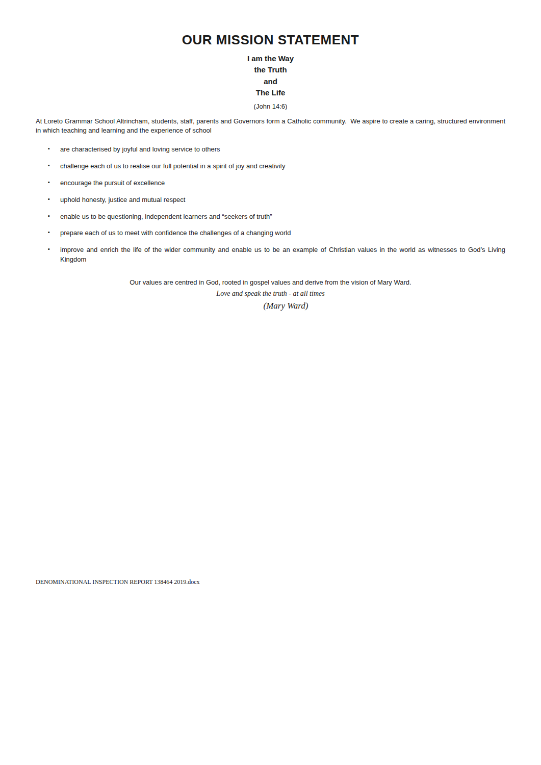OUR MISSION STATEMENT
I am the Way
the Truth
and
The Life
(John 14:6)
At Loreto Grammar School Altrincham, students, staff, parents and Governors form a Catholic community. We aspire to create a caring, structured environment in which teaching and learning and the experience of school
are characterised by joyful and loving service to others
challenge each of us to realise our full potential in a spirit of joy and creativity
encourage the pursuit of excellence
uphold honesty, justice and mutual respect
enable us to be questioning, independent learners and “seekers of truth”
prepare each of us to meet with confidence the challenges of a changing world
improve and enrich the life of the wider community and enable us to be an example of Christian values in the world as witnesses to God’s Living Kingdom
Our values are centred in God, rooted in gospel values and derive from the vision of Mary Ward.
Love and speak the truth - at all times
(Mary Ward)
DENOMINATIONAL INSPECTION REPORT 138464 2019.docx